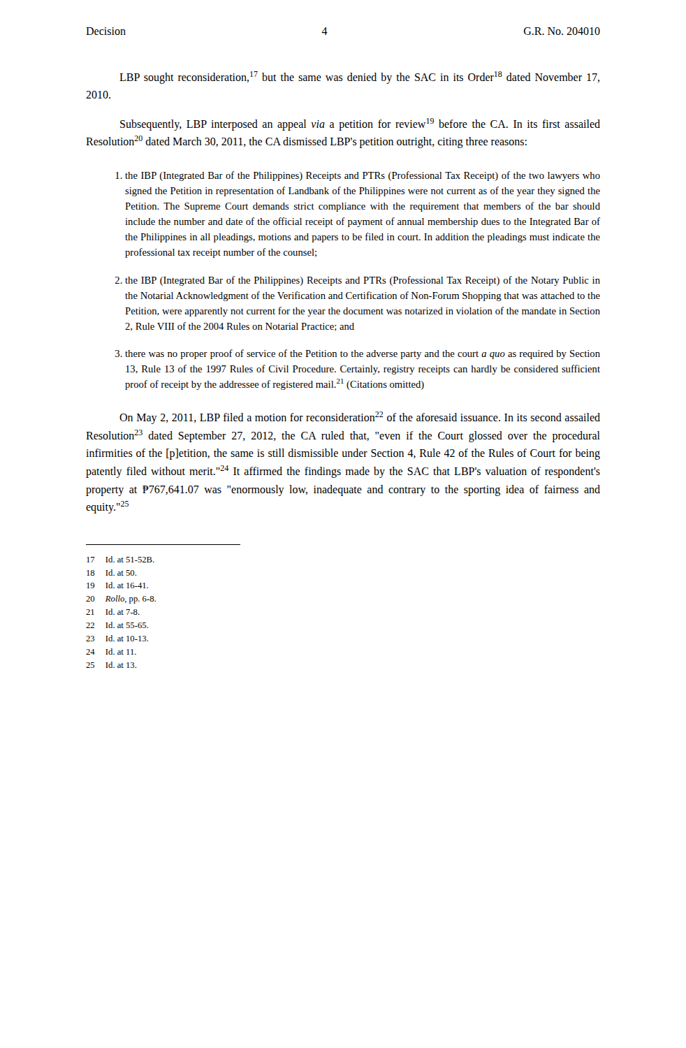Decision 4 G.R. No. 204010
LBP sought reconsideration,17 but the same was denied by the SAC in its Order18 dated November 17, 2010.
Subsequently, LBP interposed an appeal via a petition for review19 before the CA. In its first assailed Resolution20 dated March 30, 2011, the CA dismissed LBP's petition outright, citing three reasons:
the IBP (Integrated Bar of the Philippines) Receipts and PTRs (Professional Tax Receipt) of the two lawyers who signed the Petition in representation of Landbank of the Philippines were not current as of the year they signed the Petition. The Supreme Court demands strict compliance with the requirement that members of the bar should include the number and date of the official receipt of payment of annual membership dues to the Integrated Bar of the Philippines in all pleadings, motions and papers to be filed in court. In addition the pleadings must indicate the professional tax receipt number of the counsel;
the IBP (Integrated Bar of the Philippines) Receipts and PTRs (Professional Tax Receipt) of the Notary Public in the Notarial Acknowledgment of the Verification and Certification of Non-Forum Shopping that was attached to the Petition, were apparently not current for the year the document was notarized in violation of the mandate in Section 2, Rule VIII of the 2004 Rules on Notarial Practice; and
there was no proper proof of service of the Petition to the adverse party and the court a quo as required by Section 13, Rule 13 of the 1997 Rules of Civil Procedure. Certainly, registry receipts can hardly be considered sufficient proof of receipt by the addressee of registered mail.21 (Citations omitted)
On May 2, 2011, LBP filed a motion for reconsideration22 of the aforesaid issuance. In its second assailed Resolution23 dated September 27, 2012, the CA ruled that, "even if the Court glossed over the procedural infirmities of the [p]etition, the same is still dismissible under Section 4, Rule 42 of the Rules of Court for being patently filed without merit."24 It affirmed the findings made by the SAC that LBP's valuation of respondent's property at ₱767,641.07 was "enormously low, inadequate and contrary to the sporting idea of fairness and equity."25
17 Id. at 51-52B.
18 Id. at 50.
19 Id. at 16-41.
20 Rollo, pp. 6-8.
21 Id. at 7-8.
22 Id. at 55-65.
23 Id. at 10-13.
24 Id. at 11.
25 Id. at 13.